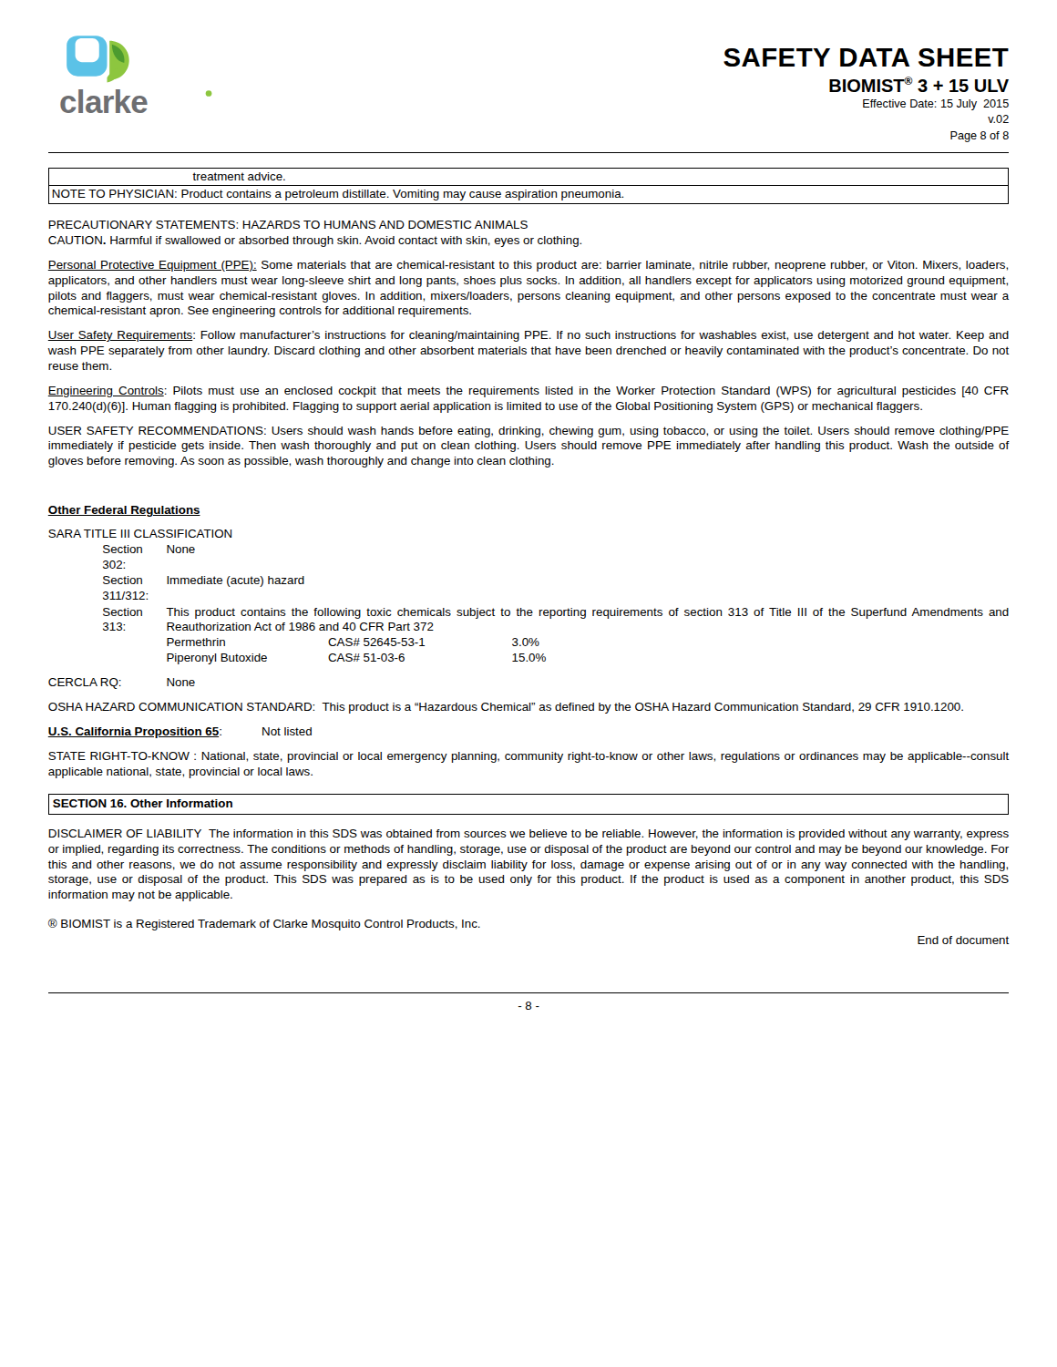clarke
SAFETY DATA SHEET
BIOMIST® 3 + 15 ULV
Effective Date: 15 July 2015
v.02
Page 8 of 8
| | treatment advice. |
| NOTE TO PHYSICIAN: Product contains a petroleum distillate. Vomiting may cause aspiration pneumonia. |
PRECAUTIONARY STATEMENTS: HAZARDS TO HUMANS AND DOMESTIC ANIMALS
CAUTION. Harmful if swallowed or absorbed through skin. Avoid contact with skin, eyes or clothing.
Personal Protective Equipment (PPE): Some materials that are chemical-resistant to this product are: barrier laminate, nitrile rubber, neoprene rubber, or Viton. Mixers, loaders, applicators, and other handlers must wear long-sleeve shirt and long pants, shoes plus socks. In addition, all handlers except for applicators using motorized ground equipment, pilots and flaggers, must wear chemical-resistant gloves. In addition, mixers/loaders, persons cleaning equipment, and other persons exposed to the concentrate must wear a chemical-resistant apron. See engineering controls for additional requirements.
User Safety Requirements: Follow manufacturer’s instructions for cleaning/maintaining PPE. If no such instructions for washables exist, use detergent and hot water. Keep and wash PPE separately from other laundry. Discard clothing and other absorbent materials that have been drenched or heavily contaminated with the product’s concentrate. Do not reuse them.
Engineering Controls: Pilots must use an enclosed cockpit that meets the requirements listed in the Worker Protection Standard (WPS) for agricultural pesticides [40 CFR 170.240(d)(6)]. Human flagging is prohibited. Flagging to support aerial application is limited to use of the Global Positioning System (GPS) or mechanical flaggers.
USER SAFETY RECOMMENDATIONS: Users should wash hands before eating, drinking, chewing gum, using tobacco, or using the toilet. Users should remove clothing/PPE immediately if pesticide gets inside. Then wash thoroughly and put on clean clothing. Users should remove PPE immediately after handling this product. Wash the outside of gloves before removing. As soon as possible, wash thoroughly and change into clean clothing.
Other Federal Regulations
SARA TITLE III CLASSIFICATION
Section 302:
None
Section 311/312:
Immediate (acute) hazard
Section 313:
This product contains the following toxic chemicals subject to the reporting requirements of section 313 of Title III of the Superfund Amendments and Reauthorization Act of 1986 and 40 CFR Part 372
Permethrin
CAS# 52645-53-1
3.0%
Piperonyl Butoxide
CAS# 51-03-6
15.0%
CERCLA RQ:
None
OSHA HAZARD COMMUNICATION STANDARD: This product is a “Hazardous Chemical” as defined by the OSHA Hazard Communication Standard, 29 CFR 1910.1200.
U.S. California Proposition 65:Not listed
STATE RIGHT-TO-KNOW : National, state, provincial or local emergency planning, community right-to-know or other laws, regulations or ordinances may be applicable--consult applicable national, state, provincial or local laws.
SECTION 16. Other Information
DISCLAIMER OF LIABILITY The information in this SDS was obtained from sources we believe to be reliable. However, the information is provided without any warranty, express or implied, regarding its correctness. The conditions or methods of handling, storage, use or disposal of the product are beyond our control and may be beyond our knowledge. For this and other reasons, we do not assume responsibility and expressly disclaim liability for loss, damage or expense arising out of or in any way connected with the handling, storage, use or disposal of the product. This SDS was prepared as is to be used only for this product. If the product is used as a component in another product, this SDS information may not be applicable.
® BIOMIST is a Registered Trademark of Clarke Mosquito Control Products, Inc.
End of document
- 8 -